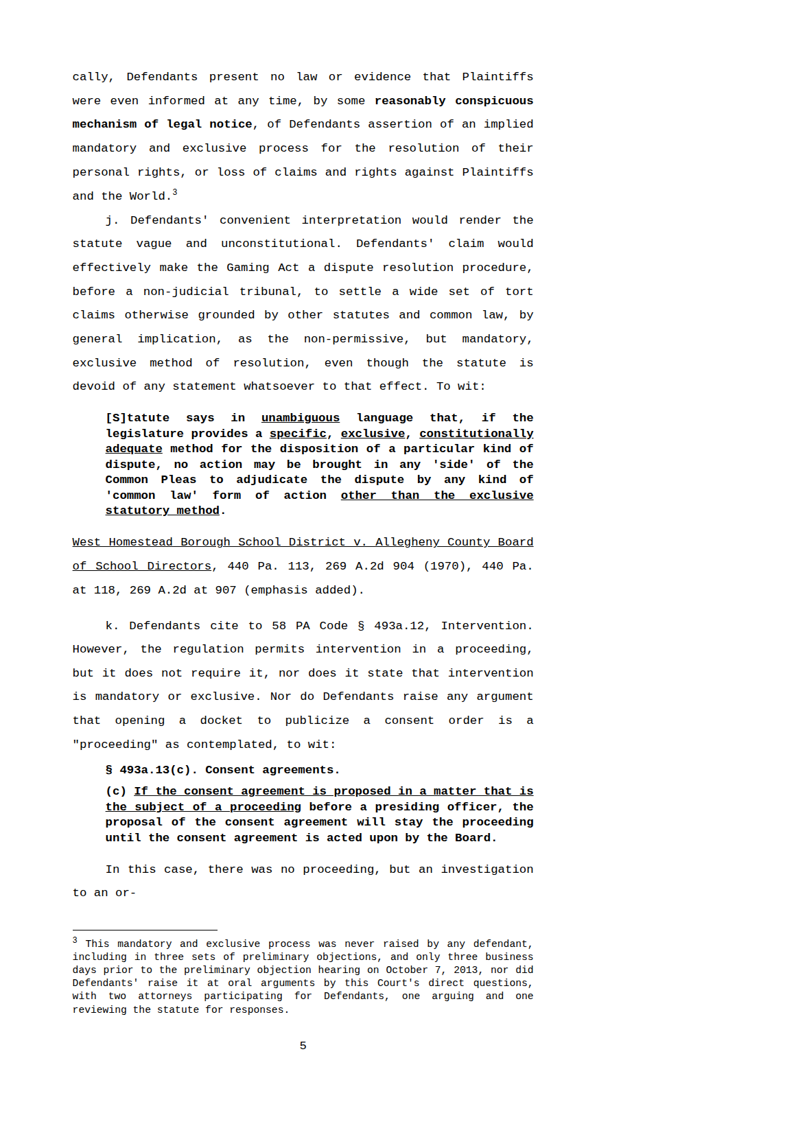cally, Defendants present no law or evidence that Plaintiffs were even informed at any time, by some reasonably conspicuous mechanism of legal notice, of Defendants assertion of an implied mandatory and exclusive process for the resolution of their personal rights, or loss of claims and rights against Plaintiffs and the World.3
j. Defendants' convenient interpretation would render the statute vague and unconstitutional. Defendants' claim would effectively make the Gaming Act a dispute resolution procedure, before a non-judicial tribunal, to settle a wide set of tort claims otherwise grounded by other statutes and common law, by general implication, as the non-permissive, but mandatory, exclusive method of resolution, even though the statute is devoid of any statement whatsoever to that effect. To wit:
[S]tatute says in unambiguous language that, if the legislature provides a specific, exclusive, constitutionally adequate method for the disposition of a particular kind of dispute, no action may be brought in any 'side' of the Common Pleas to adjudicate the dispute by any kind of 'common law' form of action other than the exclusive statutory method.
West Homestead Borough School District v. Allegheny County Board of School Directors, 440 Pa. 113, 269 A.2d 904 (1970), 440 Pa. at 118, 269 A.2d at 907 (emphasis added).
k. Defendants cite to 58 PA Code § 493a.12, Intervention. However, the regulation permits intervention in a proceeding, but it does not require it, nor does it state that intervention is mandatory or exclusive. Nor do Defendants raise any argument that opening a docket to publicize a consent order is a "proceeding" as contemplated, to wit:
§ 493a.13(c). Consent agreements.
(c) If the consent agreement is proposed in a matter that is the subject of a proceeding before a presiding officer, the proposal of the consent agreement will stay the proceeding until the consent agreement is acted upon by the Board.
In this case, there was no proceeding, but an investigation to an or-
3 This mandatory and exclusive process was never raised by any defendant, including in three sets of preliminary objections, and only three business days prior to the preliminary objection hearing on October 7, 2013, nor did Defendants' raise it at oral arguments by this Court's direct questions, with two attorneys participating for Defendants, one arguing and one reviewing the statute for responses.
5